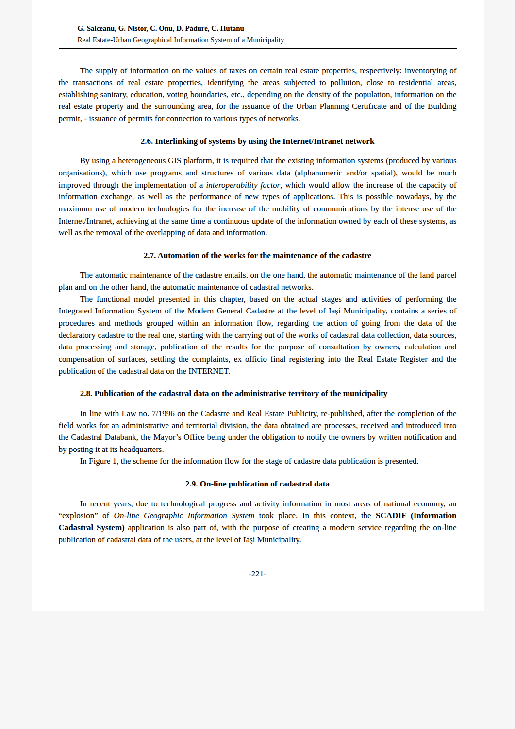G. Salceanu, G. Nistor, C. Onu, D. Pădure, C. Hutanu
Real Estate-Urban Geographical Information System of a Municipality
The supply of information on the values of taxes on certain real estate properties, respectively: inventorying of the transactions of real estate properties, identifying the areas subjected to pollution, close to residential areas, establishing sanitary, education, voting boundaries, etc., depending on the density of the population, information on the real estate property and the surrounding area, for the issuance of the Urban Planning Certificate and of the Building permit, - issuance of permits for connection to various types of networks.
2.6. Interlinking of systems by using the Internet/Intranet network
By using a heterogeneous GIS platform, it is required that the existing information systems (produced by various organisations), which use programs and structures of various data (alphanumeric and/or spatial), would be much improved through the implementation of a interoperability factor, which would allow the increase of the capacity of information exchange, as well as the performance of new types of applications. This is possible nowadays, by the maximum use of modern technologies for the increase of the mobility of communications by the intense use of the Internet/Intranet, achieving at the same time a continuous update of the information owned by each of these systems, as well as the removal of the overlapping of data and information.
2.7. Automation of the works for the maintenance of the cadastre
The automatic maintenance of the cadastre entails, on the one hand, the automatic maintenance of the land parcel plan and on the other hand, the automatic maintenance of cadastral networks.
The functional model presented in this chapter, based on the actual stages and activities of performing the Integrated Information System of the Modern General Cadastre at the level of Iaşi Municipality, contains a series of procedures and methods grouped within an information flow, regarding the action of going from the data of the declaratory cadastre to the real one, starting with the carrying out of the works of cadastral data collection, data sources, data processing and storage, publication of the results for the purpose of consultation by owners, calculation and compensation of surfaces, settling the complaints, ex officio final registering into the Real Estate Register and the publication of the cadastral data on the INTERNET.
2.8. Publication of the cadastral data on the administrative territory of the municipality
In line with Law no. 7/1996 on the Cadastre and Real Estate Publicity, re-published, after the completion of the field works for an administrative and territorial division, the data obtained are processes, received and introduced into the Cadastral Databank, the Mayor’s Office being under the obligation to notify the owners by written notification and by posting it at its headquarters.
In Figure 1, the scheme for the information flow for the stage of cadastre data publication is presented.
2.9. On-line publication of cadastral data
In recent years, due to technological progress and activity information in most areas of national economy, an “explosion” of On-line Geographic Information System took place. In this context, the SCADIF (Information Cadastral System) application is also part of, with the purpose of creating a modern service regarding the on-line publication of cadastral data of the users, at the level of Iaşi Municipality.
-221-